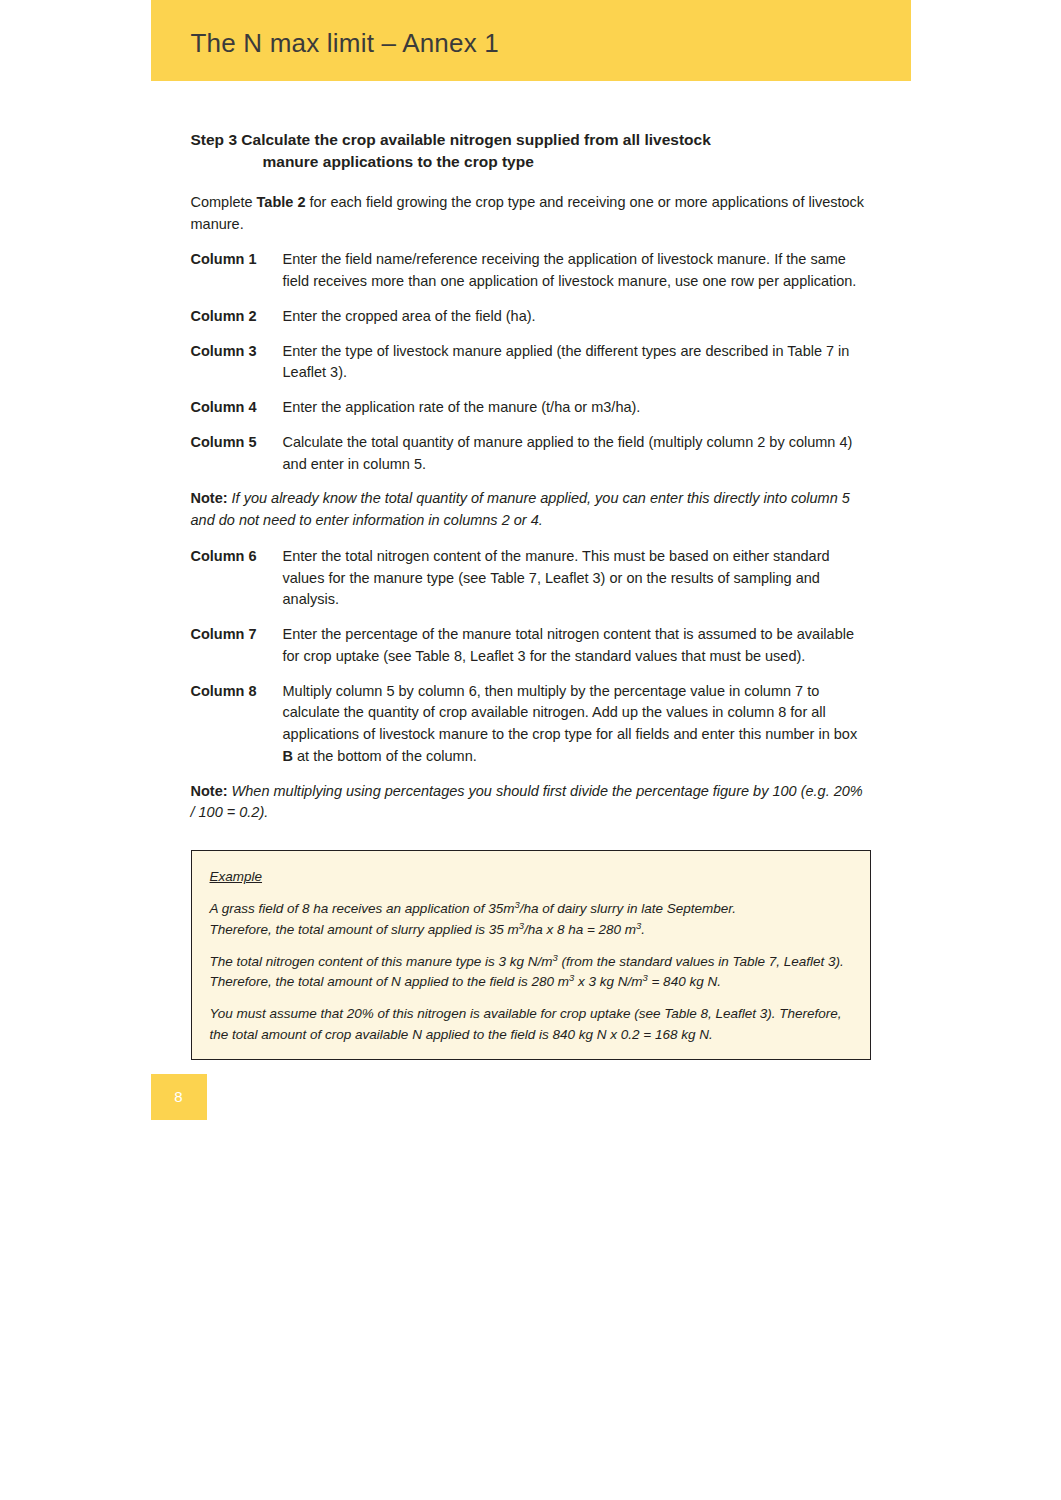The N max limit – Annex 1
Step 3 Calculate the crop available nitrogen supplied from all livestock manure applications to the crop type
Complete Table 2 for each field growing the crop type and receiving one or more applications of livestock manure.
Column 1
Enter the field name/reference receiving the application of livestock manure. If the same field receives more than one application of livestock manure, use one row per application.
Column 2
Enter the cropped area of the field (ha).
Column 3
Enter the type of livestock manure applied (the different types are described in Table 7 in Leaflet 3).
Column 4
Enter the application rate of the manure (t/ha or m3/ha).
Column 5
Calculate the total quantity of manure applied to the field (multiply column 2 by column 4) and enter in column 5.
Note: If you already know the total quantity of manure applied, you can enter this directly into column 5 and do not need to enter information in columns 2 or 4.
Column 6
Enter the total nitrogen content of the manure. This must be based on either standard values for the manure type (see Table 7, Leaflet 3) or on the results of sampling and analysis.
Column 7
Enter the percentage of the manure total nitrogen content that is assumed to be available for crop uptake (see Table 8, Leaflet 3 for the standard values that must be used).
Column 8
Multiply column 5 by column 6, then multiply by the percentage value in column 7 to calculate the quantity of crop available nitrogen. Add up the values in column 8 for all applications of livestock manure to the crop type for all fields and enter this number in box B at the bottom of the column.
Note: When multiplying using percentages you should first divide the percentage figure by 100 (e.g. 20% / 100 = 0.2).
Example
A grass field of 8 ha receives an application of 35m3/ha of dairy slurry in late September.
Therefore, the total amount of slurry applied is 35 m3/ha x 8 ha = 280 m3.
The total nitrogen content of this manure type is 3 kg N/m3 (from the standard values in Table 7, Leaflet 3). Therefore, the total amount of N applied to the field is 280 m3 x 3 kg N/m3 = 840 kg N.
You must assume that 20% of this nitrogen is available for crop uptake (see Table 8, Leaflet 3). Therefore, the total amount of crop available N applied to the field is 840 kg N x 0.2 = 168 kg N.
8